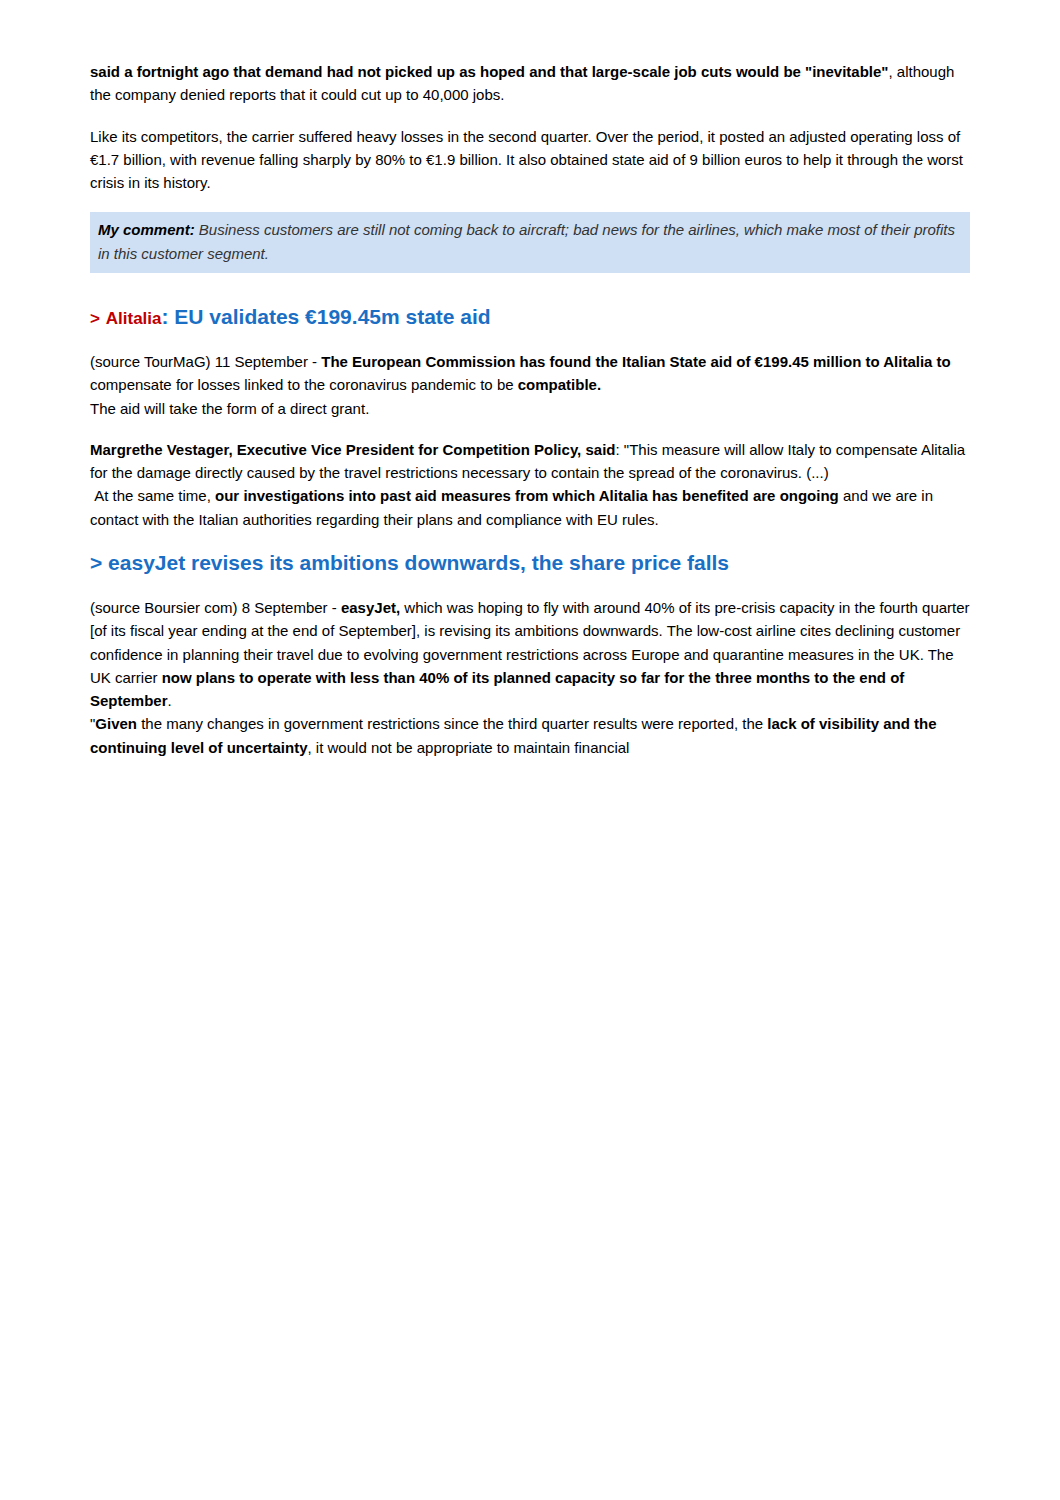said a fortnight ago that demand had not picked up as hoped and that large-scale job cuts would be "inevitable", although the company denied reports that it could cut up to 40,000 jobs.
Like its competitors, the carrier suffered heavy losses in the second quarter. Over the period, it posted an adjusted operating loss of €1.7 billion, with revenue falling sharply by 80% to €1.9 billion. It also obtained state aid of 9 billion euros to help it through the worst crisis in its history.
My comment: Business customers are still not coming back to aircraft; bad news for the airlines, which make most of their profits in this customer segment.
> Alitalia: EU validates €199.45m state aid
(source TourMaG) 11 September - The European Commission has found the Italian State aid of €199.45 million to Alitalia to compensate for losses linked to the coronavirus pandemic to be compatible.
The aid will take the form of a direct grant.
Margrethe Vestager, Executive Vice President for Competition Policy, said: "This measure will allow Italy to compensate Alitalia for the damage directly caused by the travel restrictions necessary to contain the spread of the coronavirus. (...)
At the same time, our investigations into past aid measures from which Alitalia has benefited are ongoing and we are in contact with the Italian authorities regarding their plans and compliance with EU rules.
> easyJet revises its ambitions downwards, the share price falls
(source Boursier com) 8 September - easyJet, which was hoping to fly with around 40% of its pre-crisis capacity in the fourth quarter [of its fiscal year ending at the end of September], is revising its ambitions downwards. The low-cost airline cites declining customer confidence in planning their travel due to evolving government restrictions across Europe and quarantine measures in the UK. The UK carrier now plans to operate with less than 40% of its planned capacity so far for the three months to the end of September.
"Given the many changes in government restrictions since the third quarter results were reported, the lack of visibility and the continuing level of uncertainty, it would not be appropriate to maintain financial